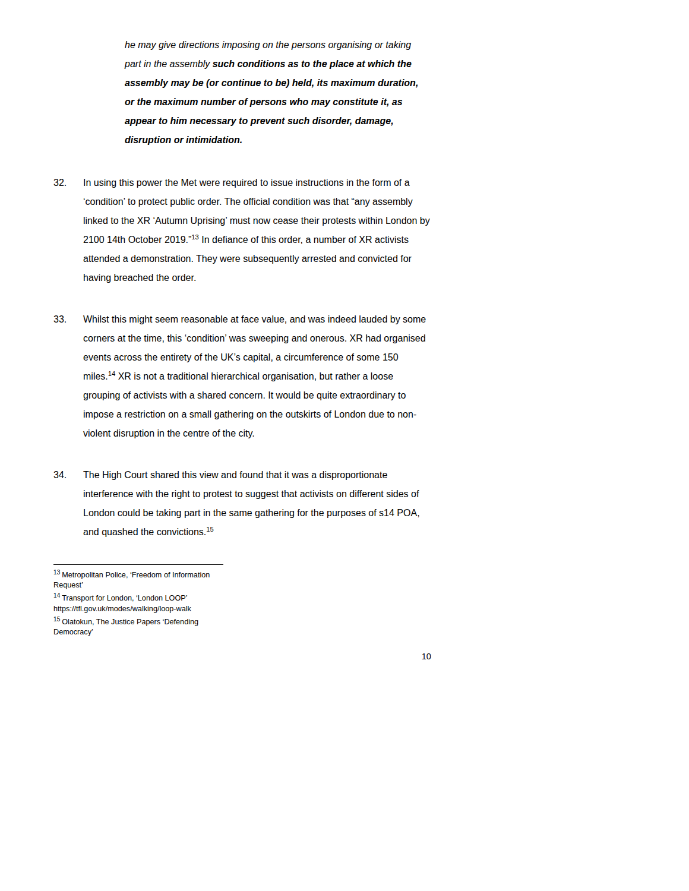he may give directions imposing on the persons organising or taking part in the assembly such conditions as to the place at which the assembly may be (or continue to be) held, its maximum duration, or the maximum number of persons who may constitute it, as appear to him necessary to prevent such disorder, damage, disruption or intimidation.
32. In using this power the Met were required to issue instructions in the form of a ‘condition’ to protect public order. The official condition was that “any assembly linked to the XR ‘Autumn Uprising’ must now cease their protests within London by 2100 14th October 2019.”13 In defiance of this order, a number of XR activists attended a demonstration. They were subsequently arrested and convicted for having breached the order.
33. Whilst this might seem reasonable at face value, and was indeed lauded by some corners at the time, this ‘condition’ was sweeping and onerous. XR had organised events across the entirety of the UK’s capital, a circumference of some 150 miles.14 XR is not a traditional hierarchical organisation, but rather a loose grouping of activists with a shared concern. It would be quite extraordinary to impose a restriction on a small gathering on the outskirts of London due to non-violent disruption in the centre of the city.
34. The High Court shared this view and found that it was a disproportionate interference with the right to protest to suggest that activists on different sides of London could be taking part in the same gathering for the purposes of s14 POA, and quashed the convictions.15
13 Metropolitan Police, ‘Freedom of Information Request’
14 Transport for London, ‘London LOOP’ https://tfl.gov.uk/modes/walking/loop-walk
15 Olatokun, The Justice Papers ‘Defending Democracy’
10